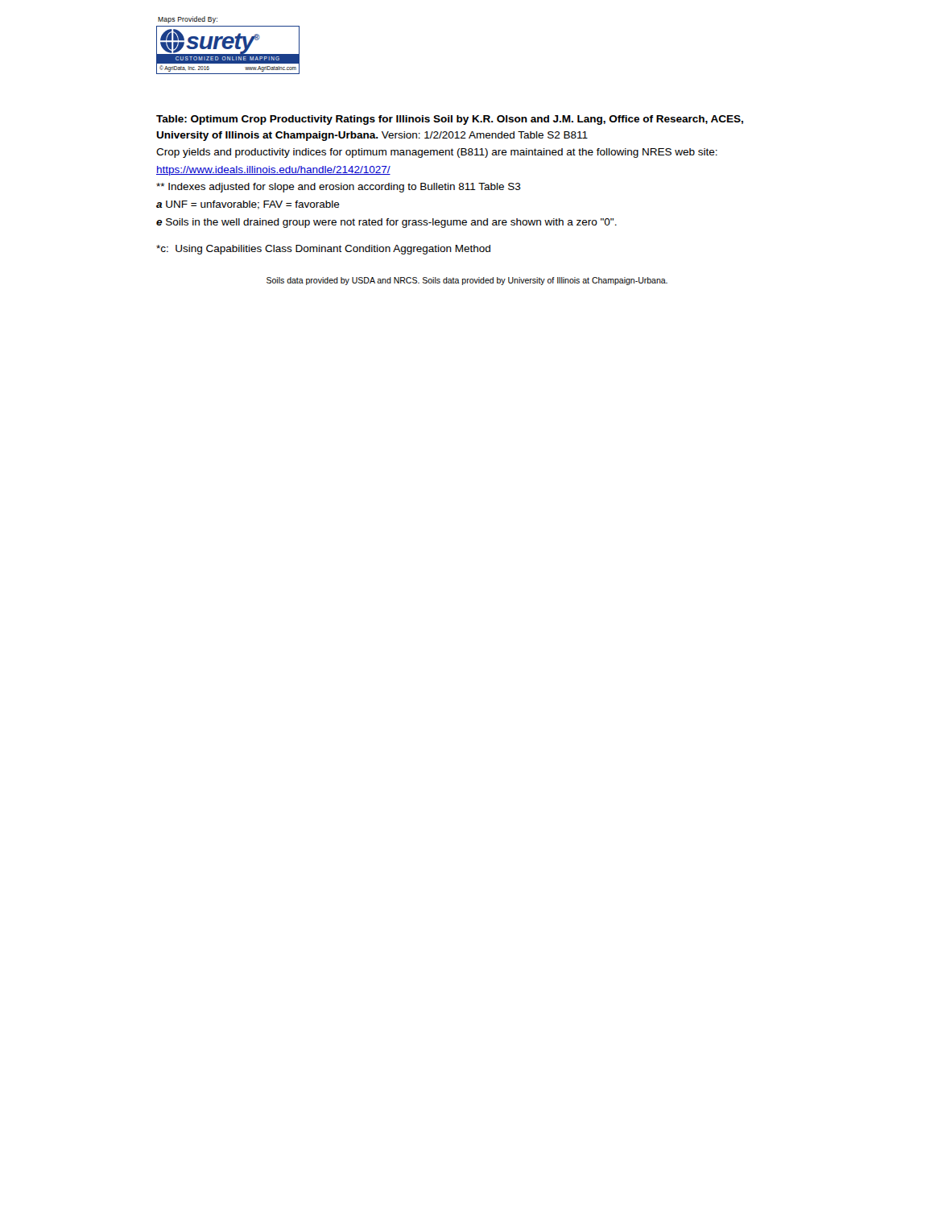Maps Provided By:
surety®
CUSTOMIZED ONLINE MAPPING
© AgriData, Inc. 2016 www.AgriDataInc.com
Table: Optimum Crop Productivity Ratings for Illinois Soil by K.R. Olson and J.M. Lang, Office of Research, ACES, University of Illinois at Champaign-Urbana. Version: 1/2/2012 Amended Table S2 B811
Crop yields and productivity indices for optimum management (B811) are maintained at the following NRES web site:
https://www.ideals.illinois.edu/handle/2142/1027/
** Indexes adjusted for slope and erosion according to Bulletin 811 Table S3
a UNF = unfavorable; FAV = favorable
e Soils in the well drained group were not rated for grass-legume and are shown with a zero "0".
*c: Using Capabilities Class Dominant Condition Aggregation Method
Soils data provided by USDA and NRCS. Soils data provided by University of Illinois at Champaign-Urbana.